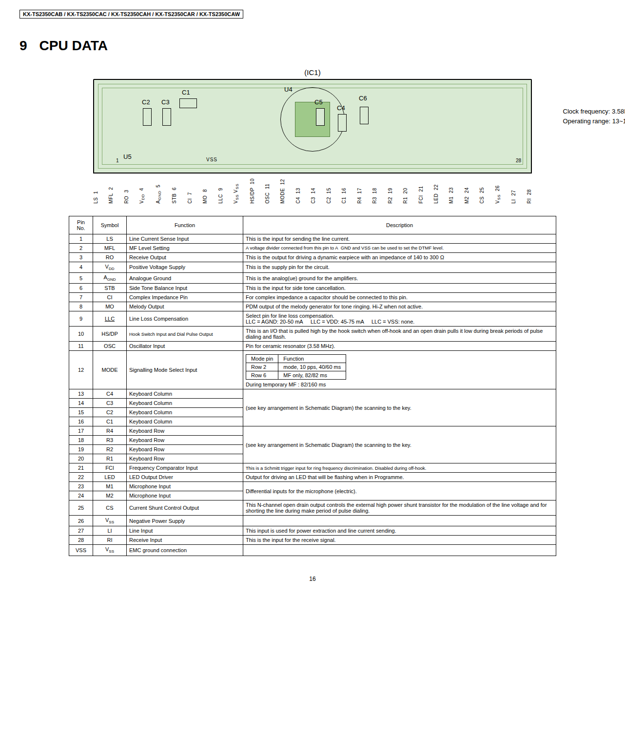KX-TS2350CAB / KX-TS2350CAC / KX-TS2350CAH / KX-TS2350CAR / KX-TS2350CAW
9 CPU DATA
(IC1)
C1
C2
C3
C5
C4
C6 U4 U5 VSS 1 28
Clock frequency: 3.58MHz
Operating range: 13~100mA
LS 1 MFL 2 RO 3 VDD 4 AGND 5 STB 6 CI 7 MO 8 LLC 9 VSS VSS HS/DP 10 OSC 11 MODE 12 C4 13 C3 14 C2 15 C1 16 R4 17 R3 18 R2 19 R1 20 FCI 21 LED 22 M1 23 M2 24 CS 25 VSS 26 LI 27 RI 28
| Pin No. | Symbol | Function | Description |
| --- | --- | --- | --- |
| 1 | LS | Line Current Sense Input | This is the input for sending the line current. |
| 2 | MFL | MF Level Setting | A voltage divider connected from this pin to A GND and VSS can be used to set the DTMF level. |
| 3 | RO | Receive Output | This is the output for driving a dynamic earpiece with an impedance of 140 to 300 Ω |
| 4 | V DD | Positive Voltage Supply | This is the supply pin for the circuit. |
| 5 | A GND | Analogue Ground | This is the analog(ue) ground for the amplifiers. |
| 6 | STB | Side Tone Balance Input | This is the input for side tone cancellation. |
| 7 | CI | Complex Impedance Pin | For complex impedance a capacitor should be connected to this pin. |
| 8 | MO | Melody Output | PDM output of the melody generator for tone ringing. Hi-Z when not active. |
| 9 | LLC | Line Loss Compensation | Select pin for line loss compensation. LLC = AGND: 20-50 mA LLC = VDD: 45-75 mA LLC = VSS: none. |
| 10 | HS/DP | Hook Switch Input and Dial Pulse Output | This is an I/O that is pulled high by the hook switch when off-hook and an open drain pulls it low during break periods of pulse dialing and flash. |
| 11 | OSC | Oscillator Input | Pin for ceramic resonator (3.58 MHz). |
| 12 | MODE | Signalling Mode Select Input | / Mode pin / Function / / Row 2 / mode, 10 pps, 40/60 ms / / Row 6 / MF only, 82/82 ms / During temporary MF : 82/160 ms |
| 13 | C4 | Keyboard Column | (see key arrangement in Schematic Diagram) the scanning to the key. |
| 14 | C3 | Keyboard Column |
| 15 | C2 | Keyboard Column |
| 16 | C1 | Keyboard Column |
| 17 | R4 | Keyboard Row | (see key arrangement in Schematic Diagram) the scanning to the key. |
| 18 | R3 | Keyboard Row |
| 19 | R2 | Keyboard Row |
| 20 | R1 | Keyboard Row |
| 21 | FCI | Frequency Comparator Input | This is a Schmitt trigger input for ring frequency discrimination. Disabled during off-hook. |
| 22 | LED | LED Output Driver | Output for driving an LED that will be flashing when in Programme. |
| 23 | M1 | Microphone Input | Differential inputs for the microphone (electric). |
| 24 | M2 | Microphone Input |
| 25 | CS | Current Shunt Control Output | This N-channel open drain output controls the external high power shunt transistor for the modulation of the line voltage and for shorting the line during make period of pulse dialing. |
| 26 | V SS | Negative Power Supply | |
| 27 | LI | Line Input | This input is used for power extraction and line current sending. |
| 28 | RI | Receive Input | This is the input for the receive signal. |
| VSS | V SS | EMC ground connection | |
16